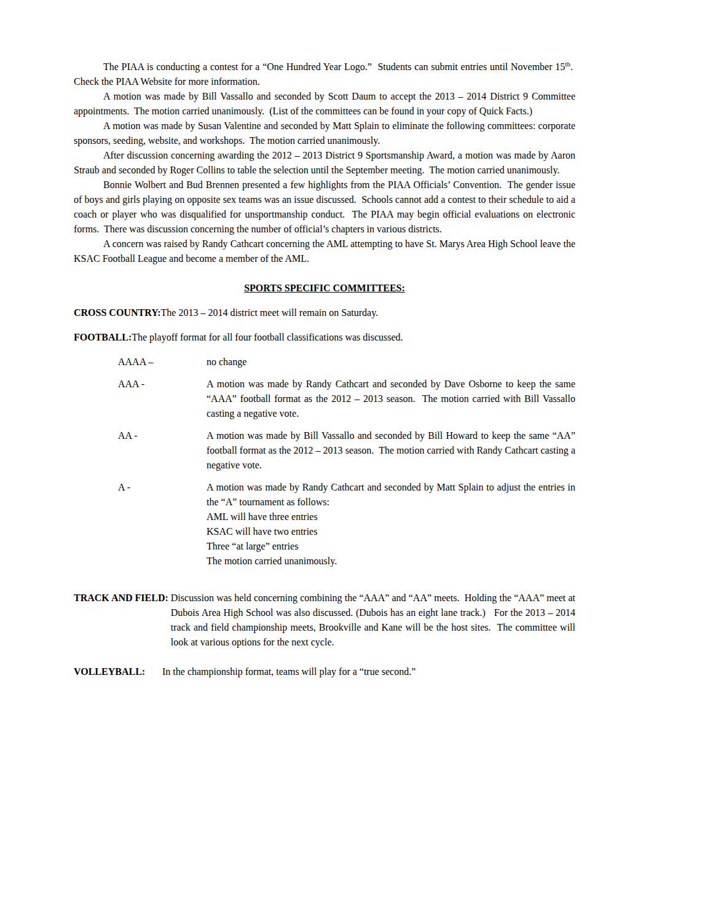The PIAA is conducting a contest for a “One Hundred Year Logo.” Students can submit entries until November 15th. Check the PIAA Website for more information.
A motion was made by Bill Vassallo and seconded by Scott Daum to accept the 2013 – 2014 District 9 Committee appointments. The motion carried unanimously. (List of the committees can be found in your copy of Quick Facts.)
A motion was made by Susan Valentine and seconded by Matt Splain to eliminate the following committees: corporate sponsors, seeding, website, and workshops. The motion carried unanimously.
After discussion concerning awarding the 2012 – 2013 District 9 Sportsmanship Award, a motion was made by Aaron Straub and seconded by Roger Collins to table the selection until the September meeting. The motion carried unanimously.
Bonnie Wolbert and Bud Brennen presented a few highlights from the PIAA Officials’ Convention. The gender issue of boys and girls playing on opposite sex teams was an issue discussed. Schools cannot add a contest to their schedule to aid a coach or player who was disqualified for unsportmanship conduct. The PIAA may begin official evaluations on electronic forms. There was discussion concerning the number of official’s chapters in various districts.
A concern was raised by Randy Cathcart concerning the AML attempting to have St. Marys Area High School leave the KSAC Football League and become a member of the AML.
SPORTS SPECIFIC COMMITTEES:
CROSS COUNTRY: The 2013 – 2014 district meet will remain on Saturday.
FOOTBALL: The playoff format for all four football classifications was discussed.
| AAAA – | no change |
| AAA - | A motion was made by Randy Cathcart and seconded by Dave Osborne to keep the same “AAA” football format as the 2012 – 2013 season. The motion carried with Bill Vassallo casting a negative vote. |
| AA - | A motion was made by Bill Vassallo and seconded by Bill Howard to keep the same “AA” football format as the 2012 – 2013 season. The motion carried with Randy Cathcart casting a negative vote. |
| A - | A motion was made by Randy Cathcart and seconded by Matt Splain to adjust the entries in the “A” tournament as follows: AML will have three entries KSAC will have two entries Three “at large” entries The motion carried unanimously. |
TRACK AND FIELD: Discussion was held concerning combining the “AAA” and “AA” meets. Holding the “AAA” meet at Dubois Area High School was also discussed. (Dubois has an eight lane track.) For the 2013 – 2014 track and field championship meets, Brookville and Kane will be the host sites. The committee will look at various options for the next cycle.
VOLLEYBALL: In the championship format, teams will play for a “true second.”